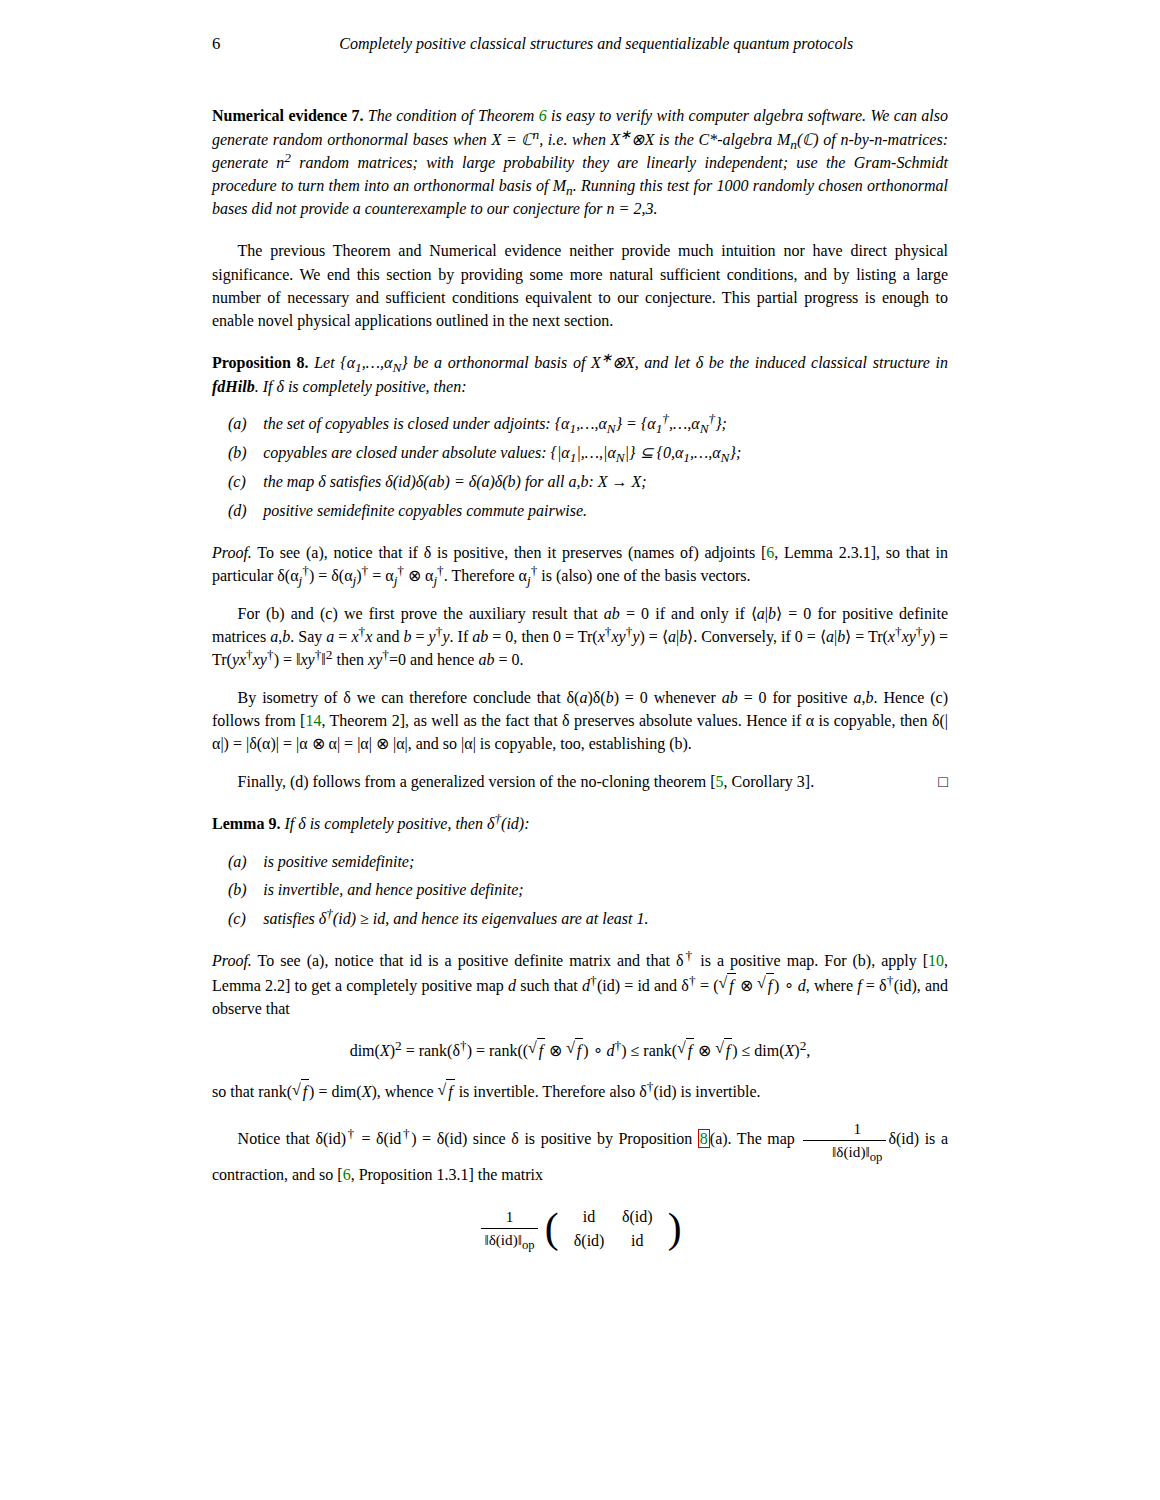6 Completely positive classical structures and sequentializable quantum protocols
Numerical evidence 7. The condition of Theorem 6 is easy to verify with computer algebra software. We can also generate random orthonormal bases when X = ℂn, i.e. when X∗⊗X is the C*-algebra Mn(ℂ) of n-by-n-matrices: generate n2 random matrices; with large probability they are linearly independent; use the Gram-Schmidt procedure to turn them into an orthonormal basis of Mn. Running this test for 1000 randomly chosen orthonormal bases did not provide a counterexample to our conjecture for n = 2,3.
The previous Theorem and Numerical evidence neither provide much intuition nor have direct physical significance. We end this section by providing some more natural sufficient conditions, and by listing a large number of necessary and sufficient conditions equivalent to our conjecture. This partial progress is enough to enable novel physical applications outlined in the next section.
Proposition 8. Let {α1,…,αN} be a orthonormal basis of X∗⊗X, and let δ be the induced classical structure in fdHilb. If δ is completely positive, then:
the set of copyables is closed under adjoints: {α1,…,αN} = {α1†,…,αN†};
copyables are closed under absolute values: {|α1|,…,|αN|} ⊆ {0,α1,…,αN};
the map δ satisfies δ(id)δ(ab) = δ(a)δ(b) for all a,b: X → X;
positive semidefinite copyables commute pairwise.
Proof. To see (a), notice that if δ is positive, then it preserves (names of) adjoints [6, Lemma 2.3.1], so that in particular δ(αj†) = δ(αj)† = αj† ⊗ αj†. Therefore αj† is (also) one of the basis vectors.
For (b) and (c) we first prove the auxiliary result that ab = 0 if and only if ⟨a|b⟩ = 0 for positive definite matrices a,b. Say a = x†x and b = y†y. If ab = 0, then 0 = Tr(x†xy†y) = ⟨a|b⟩. Conversely, if 0 = ⟨a|b⟩ = Tr(x†xy†y) = Tr(yx†xy†) = ‖xy†‖2 then xy†=0 and hence ab = 0.
By isometry of δ we can therefore conclude that δ(a)δ(b) = 0 whenever ab = 0 for positive a,b. Hence (c) follows from [14, Theorem 2], as well as the fact that δ preserves absolute values. Hence if α is copyable, then δ(|α|) = |δ(α)| = |α ⊗ α| = |α| ⊗ |α|, and so |α| is copyable, too, establishing (b).
Finally, (d) follows from a generalized version of the no-cloning theorem [5, Corollary 3]. □
Lemma 9. If δ is completely positive, then δ†(id):
is positive semidefinite;
is invertible, and hence positive definite;
satisfies δ†(id) ≥ id, and hence its eigenvalues are at least 1.
Proof. To see (a), notice that id is a positive definite matrix and that δ† is a positive map. For (b), apply [10, Lemma 2.2] to get a completely positive map d such that d†(id) = id and δ† = (f ⊗ f) ∘ d, where f = δ†(id), and observe that
dim(X)2 = rank(δ†) = rank((f ⊗ f) ∘ d†) ≤ rank(f ⊗ f) ≤ dim(X)2,
so that rank(f) = dim(X), whence f is invertible. Therefore also δ†(id) is invertible.
Notice that δ(id)† = δ(id†) = δ(id) since δ is positive by Proposition 8(a). The map 1‖δ(id)‖opδ(id) is a contraction, and so [6, Proposition 1.3.1] the matrix
1‖δ(id)‖op (
| id | δ(id) |
| δ(id) | id |
)